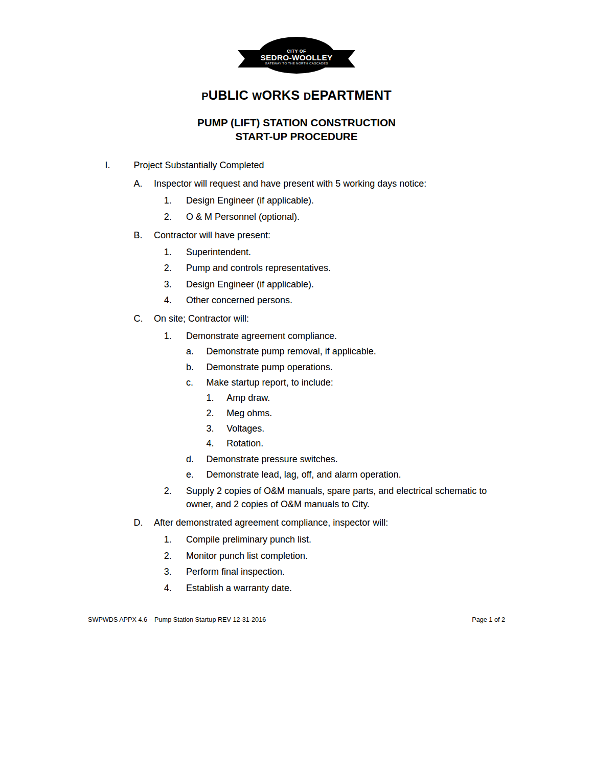CITY OF
SEDRO-WOOLLEY
GATEWAY TO THE NORTH CASCADES
PUBLIC WORKS DEPARTMENT
PUMP (LIFT) STATION CONSTRUCTION
START-UP PROCEDURE
I. Project Substantially Completed
A. Inspector will request and have present with 5 working days notice:
1. Design Engineer (if applicable).
2. O & M Personnel (optional).
B. Contractor will have present:
1. Superintendent.
2. Pump and controls representatives.
3. Design Engineer (if applicable).
4. Other concerned persons.
C. On site; Contractor will:
1. Demonstrate agreement compliance.
a. Demonstrate pump removal, if applicable.
b. Demonstrate pump operations.
c. Make startup report, to include:
1. Amp draw.
2. Meg ohms.
3. Voltages.
4. Rotation.
d. Demonstrate pressure switches.
e. Demonstrate lead, lag, off, and alarm operation.
2. Supply 2 copies of O&M manuals, spare parts, and electrical schematic to owner, and 2 copies of O&M manuals to City.
D. After demonstrated agreement compliance, inspector will:
1. Compile preliminary punch list.
2. Monitor punch list completion.
3. Perform final inspection.
4. Establish a warranty date.
SWPWDS APPX 4.6 – Pump Station Startup REV 12-31-2016 Page 1 of 2